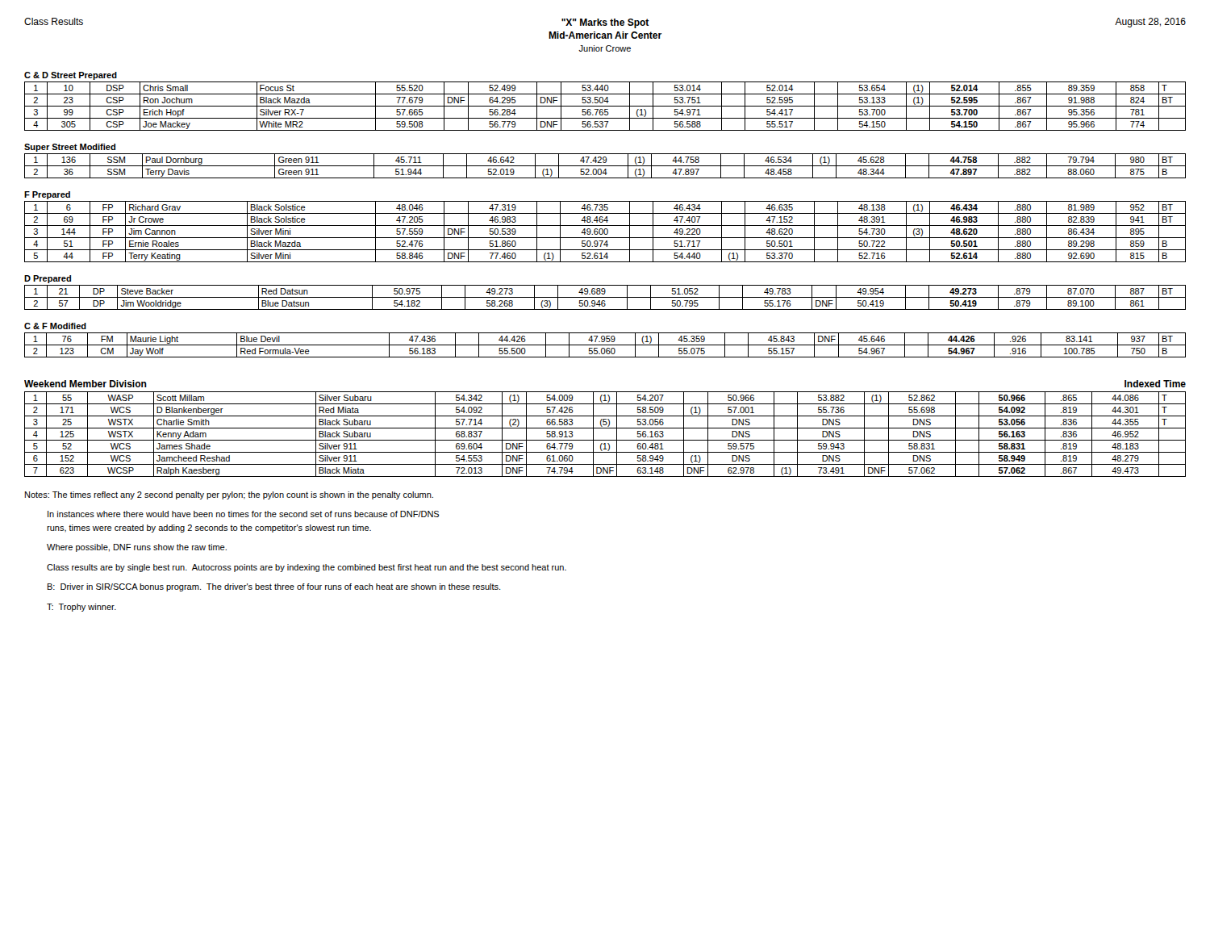Class Results
August 28, 2016
"X" Marks the Spot
Mid-American Air Center
Junior Crowe
C & D Street Prepared
| 1 | 10 | DSP | Chris Small | Focus St | 55.520 | | 52.499 | | 53.440 | | 53.014 | | 52.014 | | 53.654 | (1) | 52.014 | .855 | 89.359 | 858 | T |
| 2 | 23 | CSP | Ron Jochum | Black Mazda | 77.679 | DNF | 64.295 | DNF | 53.504 | | 53.751 | | 52.595 | | 53.133 | (1) | 52.595 | .867 | 91.988 | 824 | BT |
| 3 | 99 | CSP | Erich Hopf | Silver RX-7 | 57.665 | | 56.284 | | 56.765 | (1) | 54.971 | | 54.417 | | 53.700 | | 53.700 | .867 | 95.356 | 781 | |
| 4 | 305 | CSP | Joe Mackey | White MR2 | 59.508 | | 56.779 | DNF | 56.537 | | 56.588 | | 55.517 | | 54.150 | | 54.150 | .867 | 95.966 | 774 | |
Super Street Modified
| 1 | 136 | SSM | Paul Dornburg | Green 911 | 45.711 | | 46.642 | | 47.429 | (1) | 44.758 | | 46.534 | (1) | 45.628 | | 44.758 | .882 | 79.794 | 980 | BT |
| 2 | 36 | SSM | Terry Davis | Green 911 | 51.944 | | 52.019 | (1) | 52.004 | (1) | 47.897 | | 48.458 | | 48.344 | | 47.897 | .882 | 88.060 | 875 | B |
F Prepared
| 1 | 6 | FP | Richard Grav | Black Solstice | 48.046 | | 47.319 | | 46.735 | | 46.434 | | 46.635 | | 48.138 | (1) | 46.434 | .880 | 81.989 | 952 | BT |
| 2 | 69 | FP | Jr Crowe | Black Solstice | 47.205 | | 46.983 | | 48.464 | | 47.407 | | 47.152 | | 48.391 | | 46.983 | .880 | 82.839 | 941 | BT |
| 3 | 144 | FP | Jim Cannon | Silver Mini | 57.559 | DNF | 50.539 | | 49.600 | | 49.220 | | 48.620 | | 54.730 | (3) | 48.620 | .880 | 86.434 | 895 | |
| 4 | 51 | FP | Ernie Roales | Black Mazda | 52.476 | | 51.860 | | 50.974 | | 51.717 | | 50.501 | | 50.722 | | 50.501 | .880 | 89.298 | 859 | B |
| 5 | 44 | FP | Terry Keating | Silver Mini | 58.846 | DNF | 77.460 | (1) | 52.614 | | 54.440 | (1) | 53.370 | | 52.716 | | 52.614 | .880 | 92.690 | 815 | B |
D Prepared
| 1 | 21 | DP | Steve Backer | Red Datsun | 50.975 | | 49.273 | | 49.689 | | 51.052 | | 49.783 | | 49.954 | | 49.273 | .879 | 87.070 | 887 | BT |
| 2 | 57 | DP | Jim Wooldridge | Blue Datsun | 54.182 | | 58.268 | (3) | 50.946 | | 50.795 | | 55.176 | DNF | 50.419 | | 50.419 | .879 | 89.100 | 861 | |
C & F Modified
| 1 | 76 | FM | Maurie Light | Blue Devil | 47.436 | | 44.426 | | 47.959 | (1) | 45.359 | | 45.843 | DNF | 45.646 | | 44.426 | .926 | 83.141 | 937 | BT |
| 2 | 123 | CM | Jay Wolf | Red Formula-Vee | 56.183 | | 55.500 | | 55.060 | | 55.075 | | 55.157 | | 54.967 | | 54.967 | .916 | 100.785 | 750 | B |
Weekend Member Division Indexed Time
| 1 | 55 | WASP | Scott Millam | Silver Subaru | 54.342 | (1) | 54.009 | (1) | 54.207 | | 50.966 | | 53.882 | (1) | 52.862 | | 50.966 | .865 | 44.086 | T |
| 2 | 171 | WCS | D Blankenberger | Red Miata | 54.092 | | 57.426 | | 58.509 | (1) | 57.001 | | 55.736 | | 55.698 | | 54.092 | .819 | 44.301 | T |
| 3 | 25 | WSTX | Charlie Smith | Black Subaru | 57.714 | (2) | 66.583 | (5) | 53.056 | | DNS | | DNS | | DNS | | 53.056 | .836 | 44.355 | T |
| 4 | 125 | WSTX | Kenny Adam | Black Subaru | 68.837 | | 58.913 | | 56.163 | | DNS | | DNS | | DNS | | 56.163 | .836 | 46.952 | |
| 5 | 52 | WCS | James Shade | Silver 911 | 69.604 | DNF | 64.779 | (1) | 60.481 | | 59.575 | | 59.943 | | 58.831 | | 58.831 | .819 | 48.183 | |
| 6 | 152 | WCS | Jamcheed Reshad | Silver 911 | 54.553 | DNF | 61.060 | | 58.949 | (1) | DNS | | DNS | | DNS | | 58.949 | .819 | 48.279 | |
| 7 | 623 | WCSP | Ralph Kaesberg | Black Miata | 72.013 | DNF | 74.794 | DNF | 63.148 | DNF | 62.978 | (1) | 73.491 | DNF | 57.062 | | 57.062 | .867 | 49.473 | |
Notes: The times reflect any 2 second penalty per pylon; the pylon count is shown in the penalty column.
In instances where there would have been no times for the second set of runs because of DNF/DNS
runs, times were created by adding 2 seconds to the competitor's slowest run time.
Where possible, DNF runs show the raw time.
Class results are by single best run. Autocross points are by indexing the combined best first heat run and the best second heat run.
B: Driver in SIR/SCCA bonus program. The driver's best three of four runs of each heat are shown in these results.
T: Trophy winner.